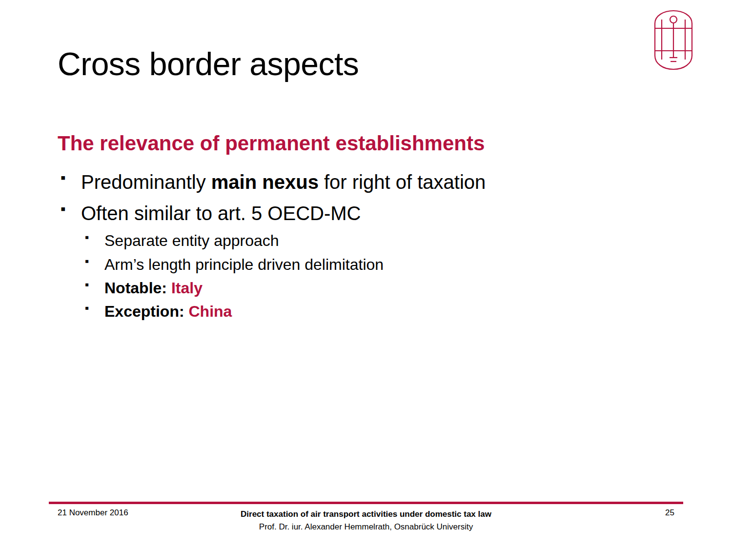Cross border aspects
The relevance of permanent establishments
Predominantly main nexus for right of taxation
Often similar to art. 5 OECD-MC
Separate entity approach
Arm’s length principle driven delimitation
Notable: Italy
Exception: China
21 November 2016
Direct taxation of air transport activities under domestic tax law
Prof. Dr. iur. Alexander Hemmelrath, Osnabrück University
25